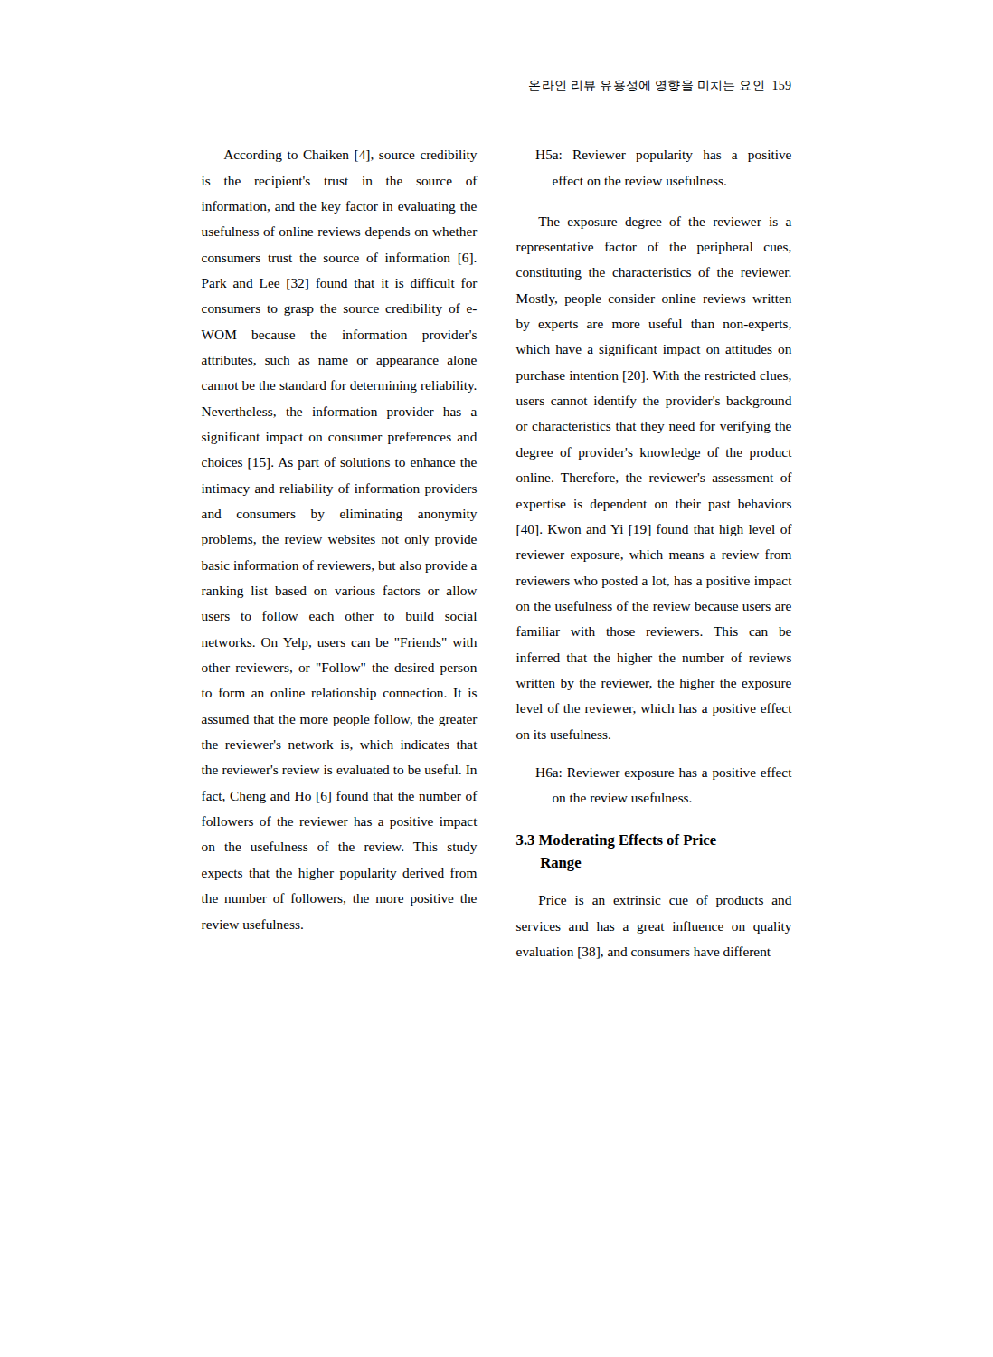온라인 리뷰 유용성에 영향을 미치는 요인 159
According to Chaiken [4], source credibility is the recipient's trust in the source of information, and the key factor in evaluating the usefulness of online reviews depends on whether consumers trust the source of information [6]. Park and Lee [32] found that it is difficult for consumers to grasp the source credibility of e-WOM because the information provider's attributes, such as name or appearance alone cannot be the standard for determining reliability. Nevertheless, the information provider has a significant impact on consumer preferences and choices [15]. As part of solutions to enhance the intimacy and reliability of information providers and consumers by eliminating anonymity problems, the review websites not only provide basic information of reviewers, but also provide a ranking list based on various factors or allow users to follow each other to build social networks. On Yelp, users can be "Friends" with other reviewers, or "Follow" the desired person to form an online relationship connection. It is assumed that the more people follow, the greater the reviewer's network is, which indicates that the reviewer's review is evaluated to be useful. In fact, Cheng and Ho [6] found that the number of followers of the reviewer has a positive impact on the usefulness of the review. This study expects that the higher popularity derived from the number of followers, the more positive the review usefulness.
H5a: Reviewer popularity has a positive effect on the review usefulness.
The exposure degree of the reviewer is a representative factor of the peripheral cues, constituting the characteristics of the reviewer. Mostly, people consider online reviews written by experts are more useful than non-experts, which have a significant impact on attitudes on purchase intention [20]. With the restricted clues, users cannot identify the provider's background or characteristics that they need for verifying the degree of provider's knowledge of the product online. Therefore, the reviewer's assessment of expertise is dependent on their past behaviors [40]. Kwon and Yi [19] found that high level of reviewer exposure, which means a review from reviewers who posted a lot, has a positive impact on the usefulness of the review because users are familiar with those reviewers. This can be inferred that the higher the number of reviews written by the reviewer, the higher the exposure level of the reviewer, which has a positive effect on its usefulness.
H6a: Reviewer exposure has a positive effect on the review usefulness.
3.3 Moderating Effects of PriceRange
Price is an extrinsic cue of products and services and has a great influence on quality evaluation [38], and consumers have different